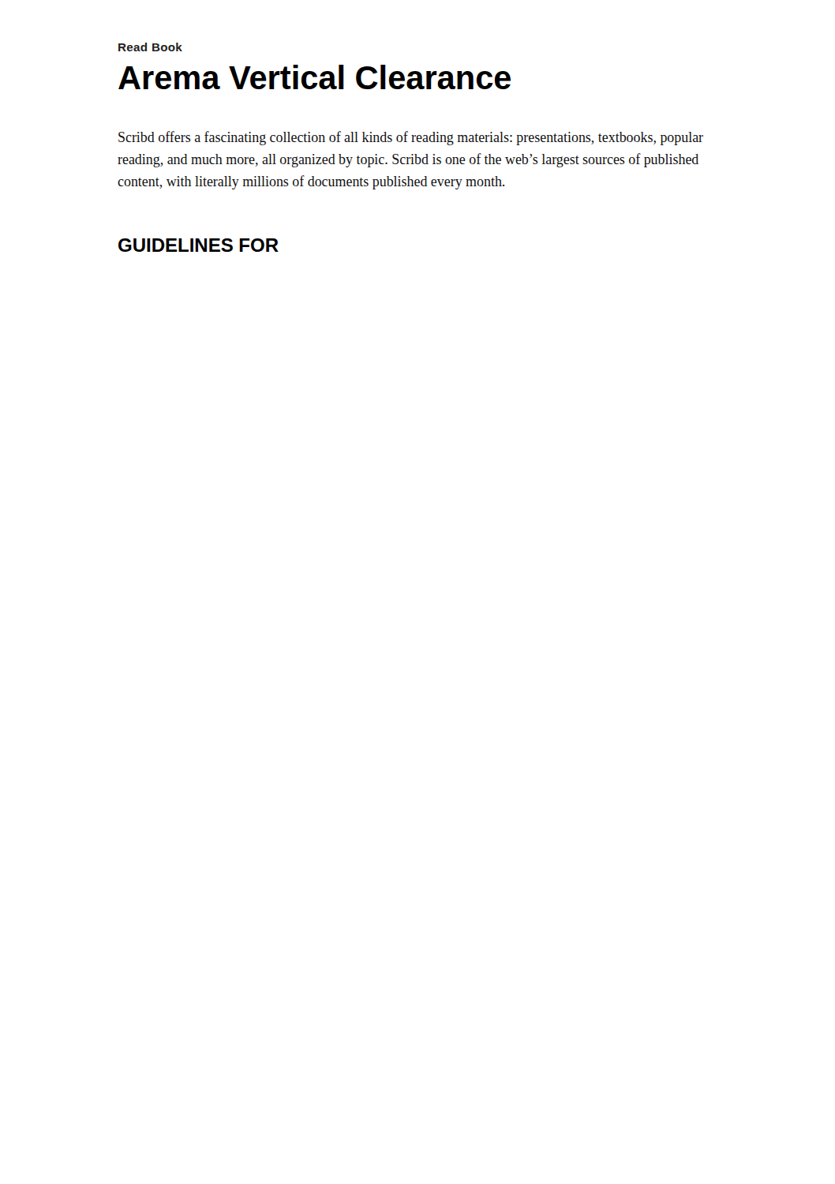Read Book
Arema Vertical Clearance
Scribd offers a fascinating collection of all kinds of reading materials: presentations, textbooks, popular reading, and much more, all organized by topic. Scribd is one of the web’s largest sources of published content, with literally millions of documents published every month.
GUIDELINES FOR